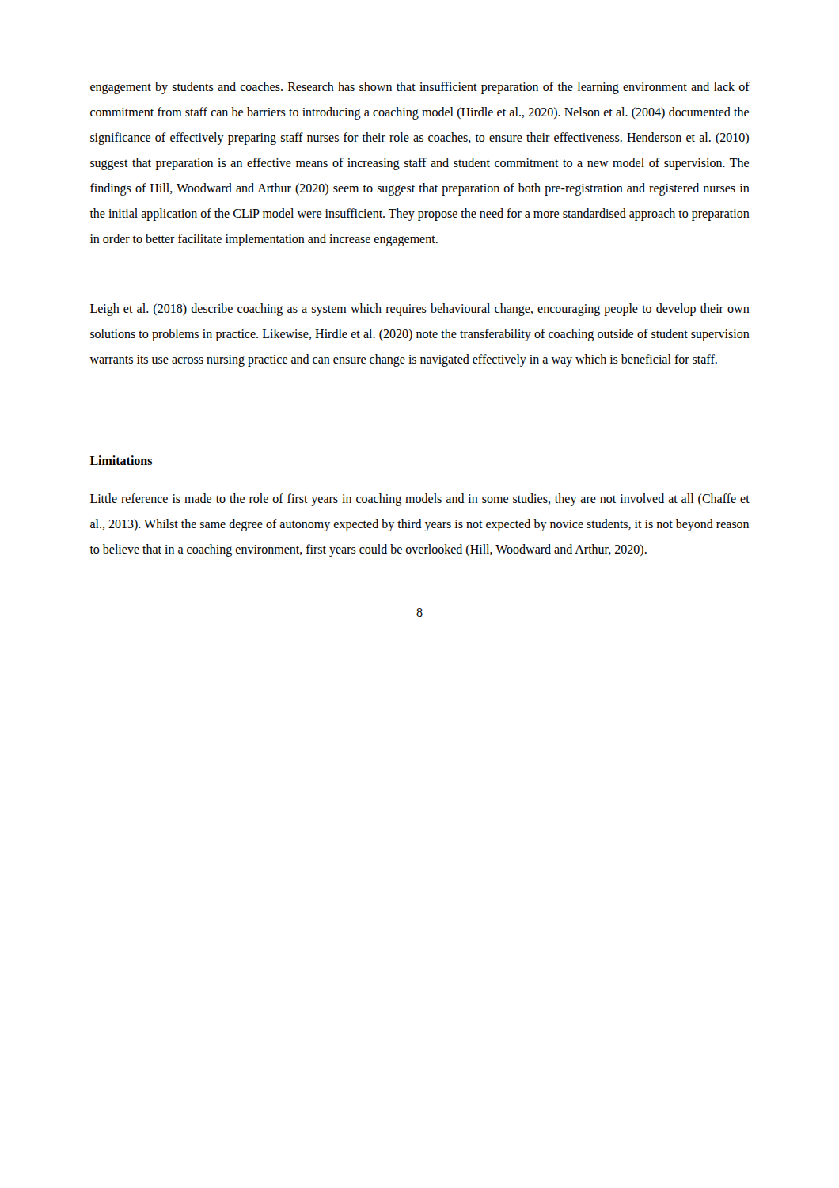engagement by students and coaches. Research has shown that insufficient preparation of the learning environment and lack of commitment from staff can be barriers to introducing a coaching model (Hirdle et al., 2020). Nelson et al. (2004) documented the significance of effectively preparing staff nurses for their role as coaches, to ensure their effectiveness. Henderson et al. (2010) suggest that preparation is an effective means of increasing staff and student commitment to a new model of supervision. The findings of Hill, Woodward and Arthur (2020) seem to suggest that preparation of both pre-registration and registered nurses in the initial application of the CLiP model were insufficient. They propose the need for a more standardised approach to preparation in order to better facilitate implementation and increase engagement.
Leigh et al. (2018) describe coaching as a system which requires behavioural change, encouraging people to develop their own solutions to problems in practice. Likewise, Hirdle et al. (2020) note the transferability of coaching outside of student supervision warrants its use across nursing practice and can ensure change is navigated effectively in a way which is beneficial for staff.
Limitations
Little reference is made to the role of first years in coaching models and in some studies, they are not involved at all (Chaffe et al., 2013). Whilst the same degree of autonomy expected by third years is not expected by novice students, it is not beyond reason to believe that in a coaching environment, first years could be overlooked (Hill, Woodward and Arthur, 2020).
8